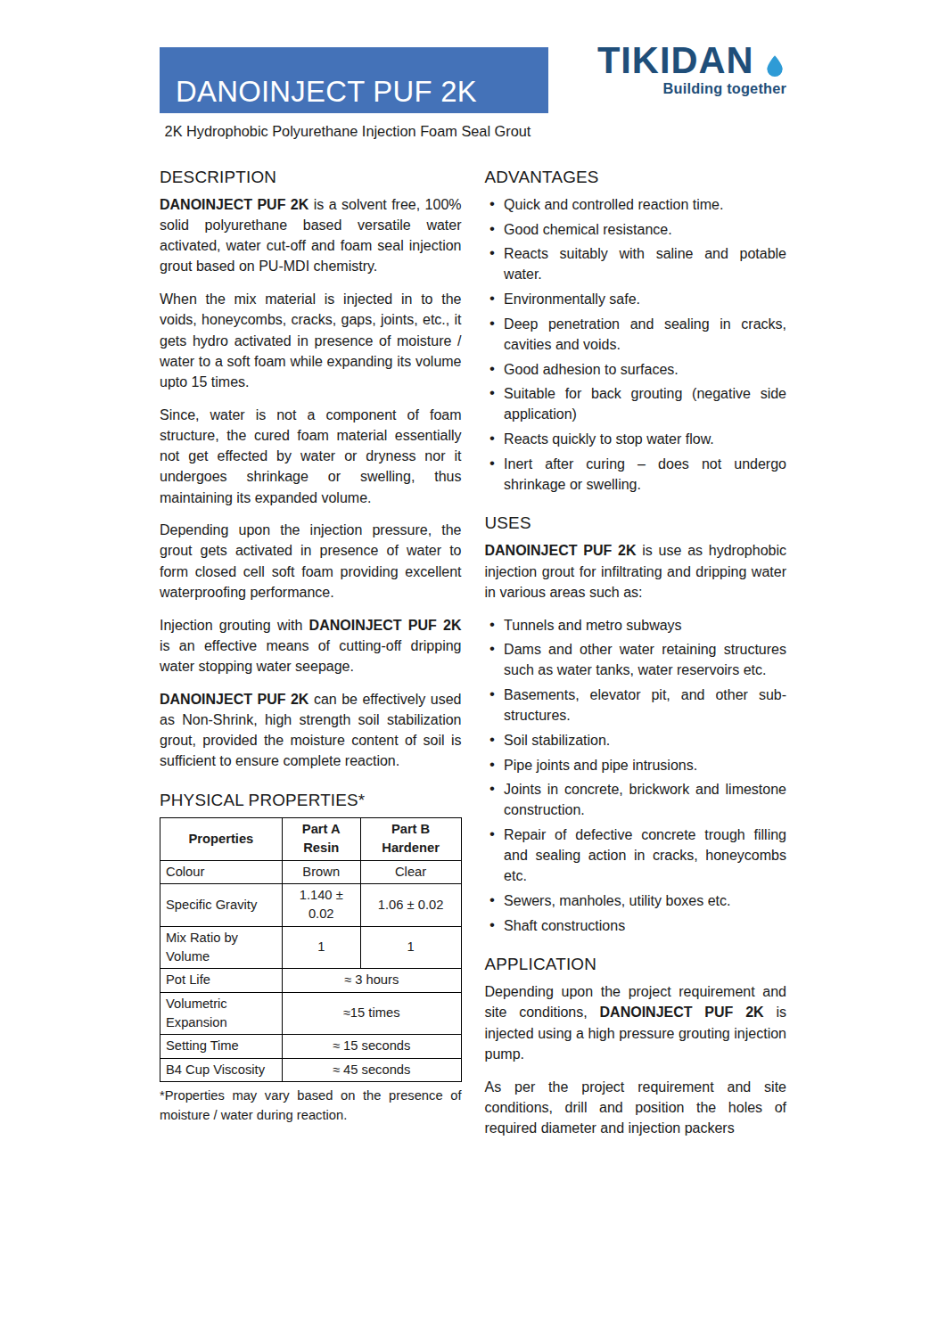TIKIDAN Building together
DANOINJECT PUF 2K
2K Hydrophobic Polyurethane Injection Foam Seal Grout
DESCRIPTION
DANOINJECT PUF 2K is a solvent free, 100% solid polyurethane based versatile water activated, water cut-off and foam seal injection grout based on PU-MDI chemistry.
When the mix material is injected in to the voids, honeycombs, cracks, gaps, joints, etc., it gets hydro activated in presence of moisture / water to a soft foam while expanding its volume upto 15 times.
Since, water is not a component of foam structure, the cured foam material essentially not get effected by water or dryness nor it undergoes shrinkage or swelling, thus maintaining its expanded volume.
Depending upon the injection pressure, the grout gets activated in presence of water to form closed cell soft foam providing excellent waterproofing performance.
Injection grouting with DANOINJECT PUF 2K is an effective means of cutting-off dripping water stopping water seepage.
DANOINJECT PUF 2K can be effectively used as Non-Shrink, high strength soil stabilization grout, provided the moisture content of soil is sufficient to ensure complete reaction.
PHYSICAL PROPERTIES*
| Properties | Part A Resin | Part B Hardener |
| --- | --- | --- |
| Colour | Brown | Clear |
| Specific Gravity | 1.140 ± 0.02 | 1.06 ± 0.02 |
| Mix Ratio by Volume | 1 | 1 |
| Pot Life | ≈ 3 hours |
| Volumetric Expansion | ≈15 times |
| Setting Time | ≈ 15 seconds |
| B4 Cup Viscosity | ≈ 45 seconds |
*Properties may vary based on the presence of moisture / water during reaction.
ADVANTAGES
Quick and controlled reaction time.
Good chemical resistance.
Reacts suitably with saline and potable water.
Environmentally safe.
Deep penetration and sealing in cracks, cavities and voids.
Good adhesion to surfaces.
Suitable for back grouting (negative side application)
Reacts quickly to stop water flow.
Inert after curing – does not undergo shrinkage or swelling.
USES
DANOINJECT PUF 2K is use as hydrophobic injection grout for infiltrating and dripping water in various areas such as:
Tunnels and metro subways
Dams and other water retaining structures such as water tanks, water reservoirs etc.
Basements, elevator pit, and other sub-structures.
Soil stabilization.
Pipe joints and pipe intrusions.
Joints in concrete, brickwork and limestone construction.
Repair of defective concrete trough filling and sealing action in cracks, honeycombs etc.
Sewers, manholes, utility boxes etc.
Shaft constructions
APPLICATION
Depending upon the project requirement and site conditions, DANOINJECT PUF 2K is injected using a high pressure grouting injection pump.
As per the project requirement and site conditions, drill and position the holes of required diameter and injection packers